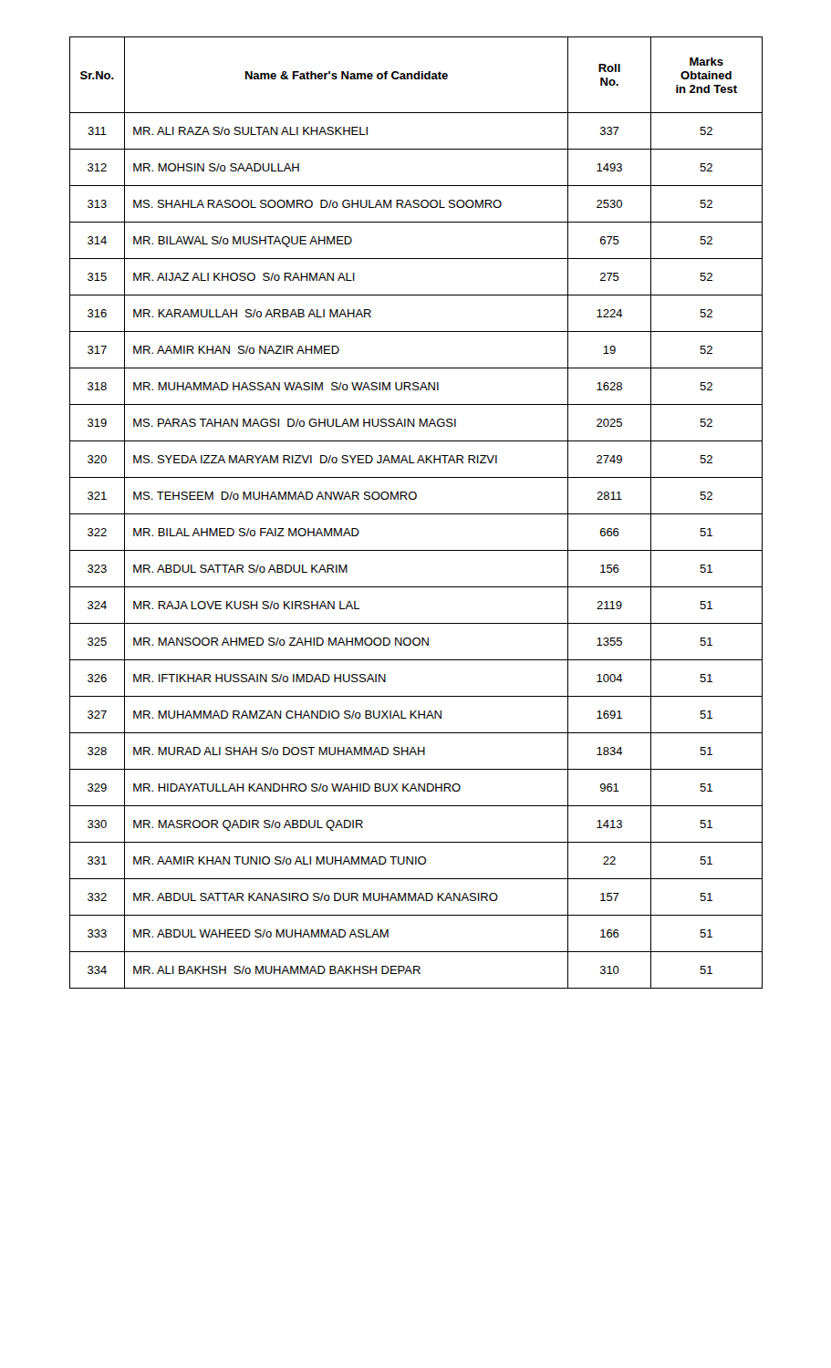| Sr.No. | Name & Father's Name of Candidate | Roll No. | Marks Obtained in 2nd Test |
| --- | --- | --- | --- |
| 311 | MR. ALI RAZA S/o SULTAN ALI KHASKHELI | 337 | 52 |
| 312 | MR. MOHSIN S/o SAADULLAH | 1493 | 52 |
| 313 | MS. SHAHLA RASOOL SOOMRO D/o GHULAM RASOOL SOOMRO | 2530 | 52 |
| 314 | MR. BILAWAL S/o MUSHTAQUE AHMED | 675 | 52 |
| 315 | MR. AIJAZ ALI KHOSO S/o RAHMAN ALI | 275 | 52 |
| 316 | MR. KARAMULLAH S/o ARBAB ALI MAHAR | 1224 | 52 |
| 317 | MR. AAMIR KHAN S/o NAZIR AHMED | 19 | 52 |
| 318 | MR. MUHAMMAD HASSAN WASIM S/o WASIM URSANI | 1628 | 52 |
| 319 | MS. PARAS TAHAN MAGSI D/o GHULAM HUSSAIN MAGSI | 2025 | 52 |
| 320 | MS. SYEDA IZZA MARYAM RIZVI D/o SYED JAMAL AKHTAR RIZVI | 2749 | 52 |
| 321 | MS. TEHSEEM D/o MUHAMMAD ANWAR SOOMRO | 2811 | 52 |
| 322 | MR. BILAL AHMED S/o FAIZ MOHAMMAD | 666 | 51 |
| 323 | MR. ABDUL SATTAR S/o ABDUL KARIM | 156 | 51 |
| 324 | MR. RAJA LOVE KUSH S/o KIRSHAN LAL | 2119 | 51 |
| 325 | MR. MANSOOR AHMED S/o ZAHID MAHMOOD NOON | 1355 | 51 |
| 326 | MR. IFTIKHAR HUSSAIN S/o IMDAD HUSSAIN | 1004 | 51 |
| 327 | MR. MUHAMMAD RAMZAN CHANDIO S/o BUXIAL KHAN | 1691 | 51 |
| 328 | MR. MURAD ALI SHAH S/o DOST MUHAMMAD SHAH | 1834 | 51 |
| 329 | MR. HIDAYATULLAH KANDHRO S/o WAHID BUX KANDHRO | 961 | 51 |
| 330 | MR. MASROOR QADIR S/o ABDUL QADIR | 1413 | 51 |
| 331 | MR. AAMIR KHAN TUNIO S/o ALI MUHAMMAD TUNIO | 22 | 51 |
| 332 | MR. ABDUL SATTAR KANASIRO S/o DUR MUHAMMAD KANASIRO | 157 | 51 |
| 333 | MR. ABDUL WAHEED S/o MUHAMMAD ASLAM | 166 | 51 |
| 334 | MR. ALI BAKHSH S/o MUHAMMAD BAKHSH DEPAR | 310 | 51 |